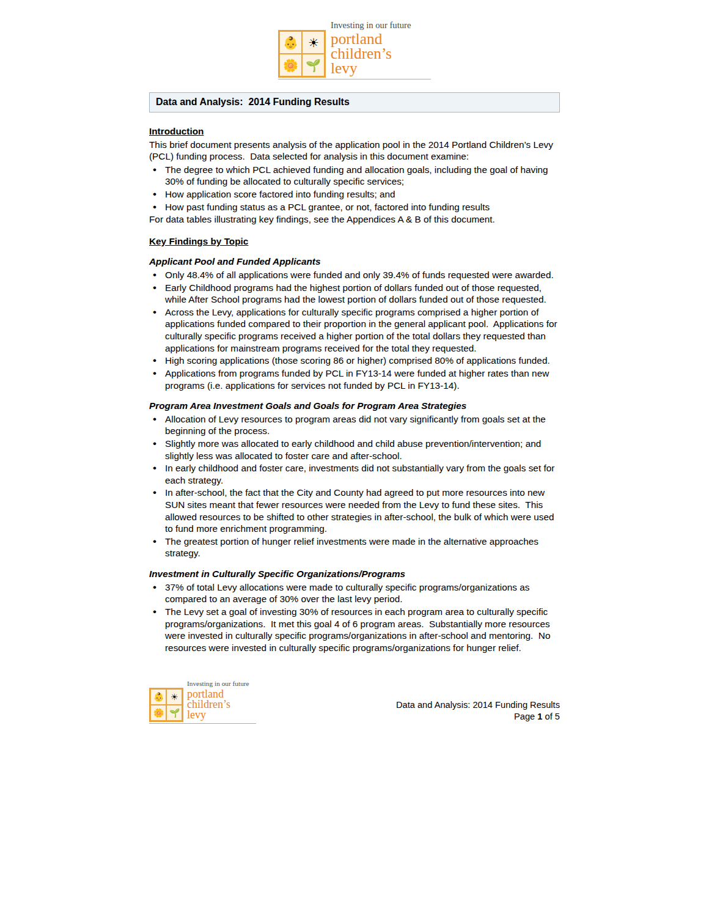Investing in our future
👶
☀
🌼
🌱
portland children’s levy
Data and Analysis: 2014 Funding Results
Introduction
This brief document presents analysis of the application pool in the 2014 Portland Children’s Levy (PCL) funding process. Data selected for analysis in this document examine:
The degree to which PCL achieved funding and allocation goals, including the goal of having 30% of funding be allocated to culturally specific services;
How application score factored into funding results; and
How past funding status as a PCL grantee, or not, factored into funding results
For data tables illustrating key findings, see the Appendices A & B of this document.
Key Findings by Topic
Applicant Pool and Funded Applicants
Only 48.4% of all applications were funded and only 39.4% of funds requested were awarded.
Early Childhood programs had the highest portion of dollars funded out of those requested, while After School programs had the lowest portion of dollars funded out of those requested.
Across the Levy, applications for culturally specific programs comprised a higher portion of applications funded compared to their proportion in the general applicant pool. Applications for culturally specific programs received a higher portion of the total dollars they requested than applications for mainstream programs received for the total they requested.
High scoring applications (those scoring 86 or higher) comprised 80% of applications funded.
Applications from programs funded by PCL in FY13-14 were funded at higher rates than new programs (i.e. applications for services not funded by PCL in FY13-14).
Program Area Investment Goals and Goals for Program Area Strategies
Allocation of Levy resources to program areas did not vary significantly from goals set at the beginning of the process.
Slightly more was allocated to early childhood and child abuse prevention/intervention; and slightly less was allocated to foster care and after-school.
In early childhood and foster care, investments did not substantially vary from the goals set for each strategy.
In after-school, the fact that the City and County had agreed to put more resources into new SUN sites meant that fewer resources were needed from the Levy to fund these sites. This allowed resources to be shifted to other strategies in after-school, the bulk of which were used to fund more enrichment programming.
The greatest portion of hunger relief investments were made in the alternative approaches strategy.
Investment in Culturally Specific Organizations/Programs
37% of total Levy allocations were made to culturally specific programs/organizations as compared to an average of 30% over the last levy period.
The Levy set a goal of investing 30% of resources in each program area to culturally specific programs/organizations. It met this goal 4 of 6 program areas. Substantially more resources were invested in culturally specific programs/organizations in after-school and mentoring. No resources were invested in culturally specific programs/organizations for hunger relief.
Investing in our future
👶
☀
🌼
🌱
portland children’s levy
Data and Analysis: 2014 Funding Results
Page 1 of 5